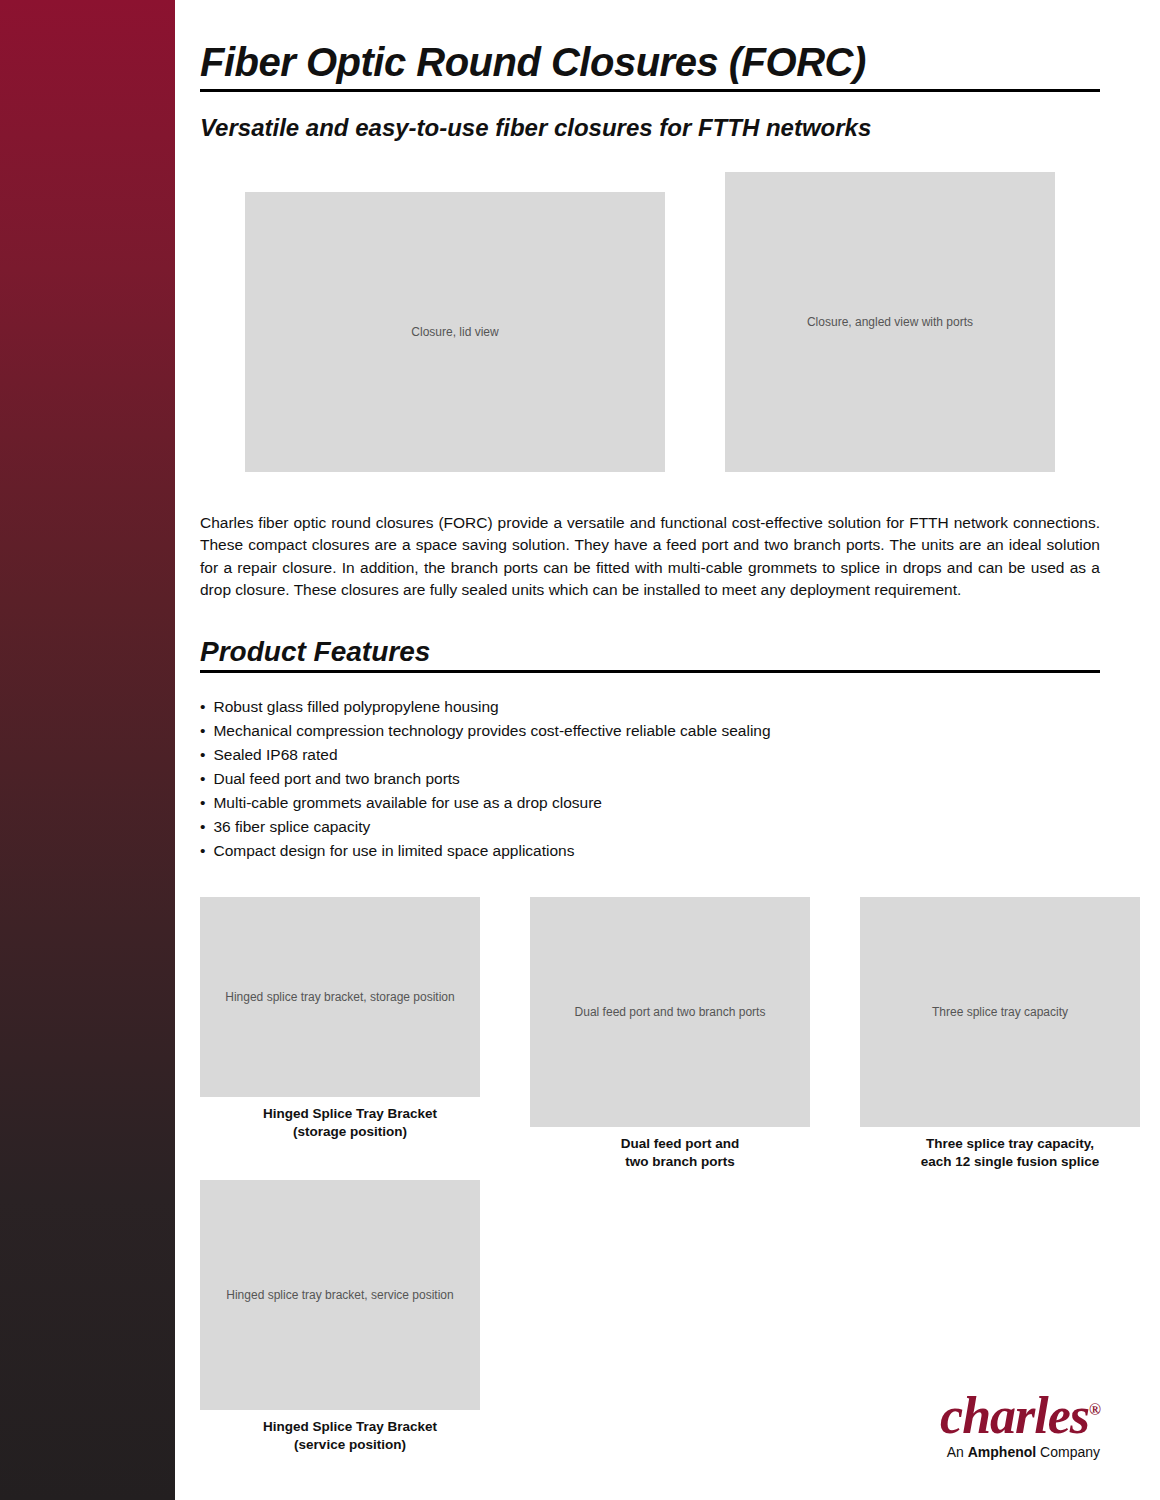Fiber Optic Round Closures (FORC)
Versatile and easy-to-use fiber closures for FTTH networks
Closure, lid view
Closure, angled view with ports
Charles fiber optic round closures (FORC) provide a versatile and functional cost-effective solution for FTTH network connections. These compact closures are a space saving solution. They have a feed port and two branch ports. The units are an ideal solution for a repair closure. In addition, the branch ports can be fitted with multi-cable grommets to splice in drops and can be used as a drop closure. These closures are fully sealed units which can be installed to meet any deployment requirement.
Product Features
Robust glass filled polypropylene housing
Mechanical compression technology provides cost-effective reliable cable sealing
Sealed IP68 rated
Dual feed port and two branch ports
Multi-cable grommets available for use as a drop closure
36 fiber splice capacity
Compact design for use in limited space applications
Hinged splice tray bracket, storage position
Hinged Splice Tray Bracket
(storage position)
Dual feed port and two branch ports
Dual feed port and
two branch ports
Three splice tray capacity
Three splice tray capacity,
each 12 single fusion splice
Hinged splice tray bracket, service position
Hinged Splice Tray Bracket
(service position)
charles®
An Amphenol Company